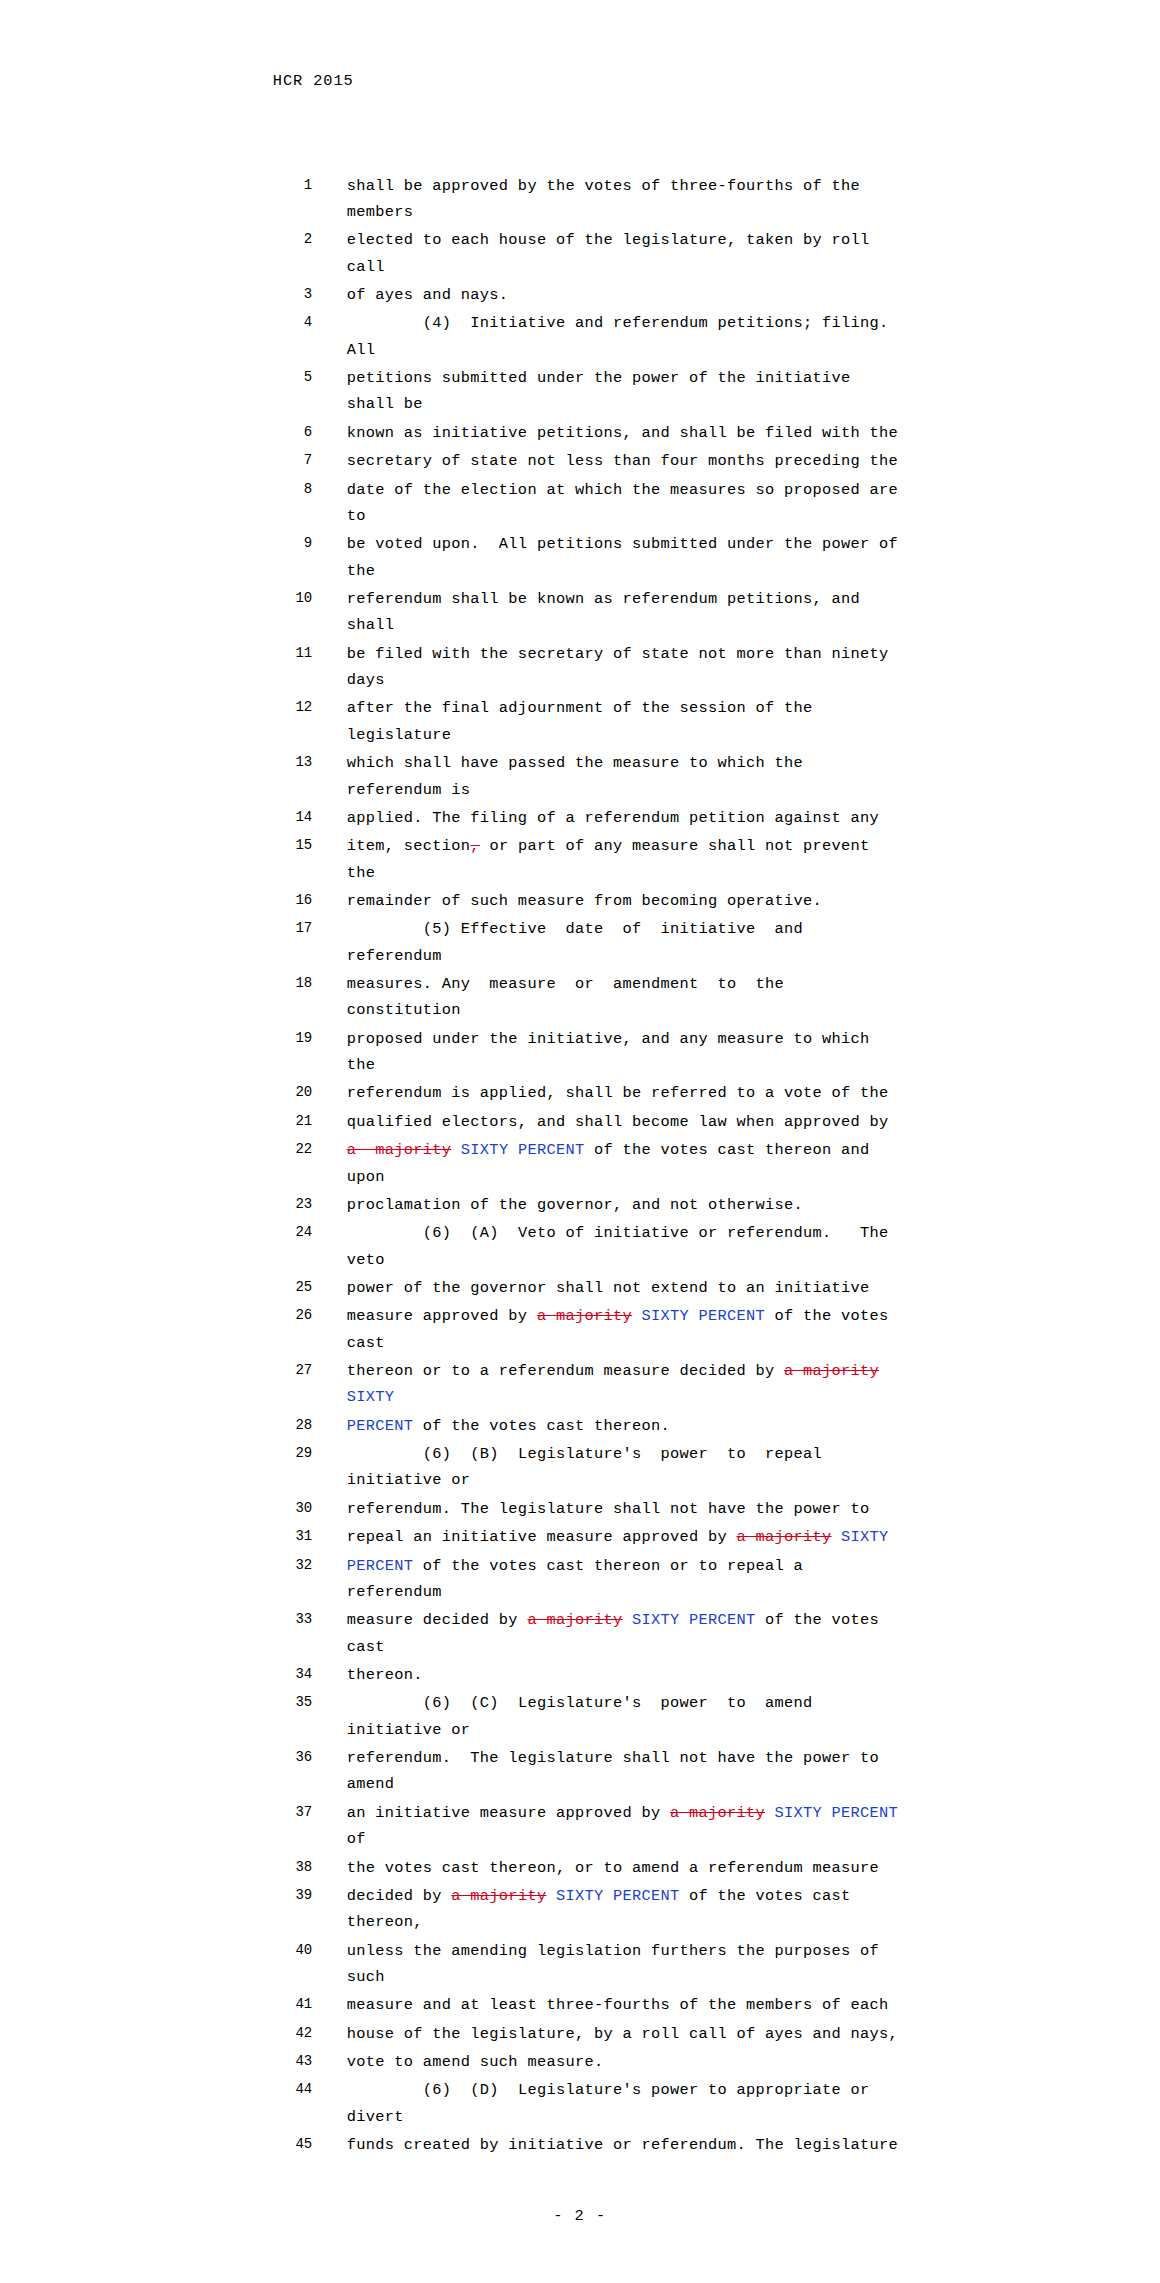HCR 2015
| 1 | shall be approved by the votes of three-fourths of the members |
| 2 | elected to each house of the legislature, taken by roll call |
| 3 | of ayes and nays. |
| 4 | (4) Initiative and referendum petitions; filing. All |
| 5 | petitions submitted under the power of the initiative shall be |
| 6 | known as initiative petitions, and shall be filed with the |
| 7 | secretary of state not less than four months preceding the |
| 8 | date of the election at which the measures so proposed are to |
| 9 | be voted upon. All petitions submitted under the power of the |
| 10 | referendum shall be known as referendum petitions, and shall |
| 11 | be filed with the secretary of state not more than ninety days |
| 12 | after the final adjournment of the session of the legislature |
| 13 | which shall have passed the measure to which the referendum is |
| 14 | applied. The filing of a referendum petition against any |
| 15 | item, section , or part of any measure shall not prevent the |
| 16 | remainder of such measure from becoming operative. |
| 17 | (5) Effective date of initiative and referendum |
| 18 | measures. Any measure or amendment to the constitution |
| 19 | proposed under the initiative, and any measure to which the |
| 20 | referendum is applied, shall be referred to a vote of the |
| 21 | qualified electors, and shall become law when approved by |
| 22 | a majority SIXTY PERCENT of the votes cast thereon and upon |
| 23 | proclamation of the governor, and not otherwise. |
| 24 | (6) (A) Veto of initiative or referendum. The veto |
| 25 | power of the governor shall not extend to an initiative |
| 26 | measure approved by a majority SIXTY PERCENT of the votes cast |
| 27 | thereon or to a referendum measure decided by a majority SIXTY |
| 28 | PERCENT of the votes cast thereon. |
| 29 | (6) (B) Legislature's power to repeal initiative or |
| 30 | referendum. The legislature shall not have the power to |
| 31 | repeal an initiative measure approved by a majority SIXTY |
| 32 | PERCENT of the votes cast thereon or to repeal a referendum |
| 33 | measure decided by a majority SIXTY PERCENT of the votes cast |
| 34 | thereon. |
| 35 | (6) (C) Legislature's power to amend initiative or |
| 36 | referendum. The legislature shall not have the power to amend |
| 37 | an initiative measure approved by a majority SIXTY PERCENT of |
| 38 | the votes cast thereon, or to amend a referendum measure |
| 39 | decided by a majority SIXTY PERCENT of the votes cast thereon, |
| 40 | unless the amending legislation furthers the purposes of such |
| 41 | measure and at least three-fourths of the members of each |
| 42 | house of the legislature, by a roll call of ayes and nays, |
| 43 | vote to amend such measure. |
| 44 | (6) (D) Legislature's power to appropriate or divert |
| 45 | funds created by initiative or referendum. The legislature |
- 2 -